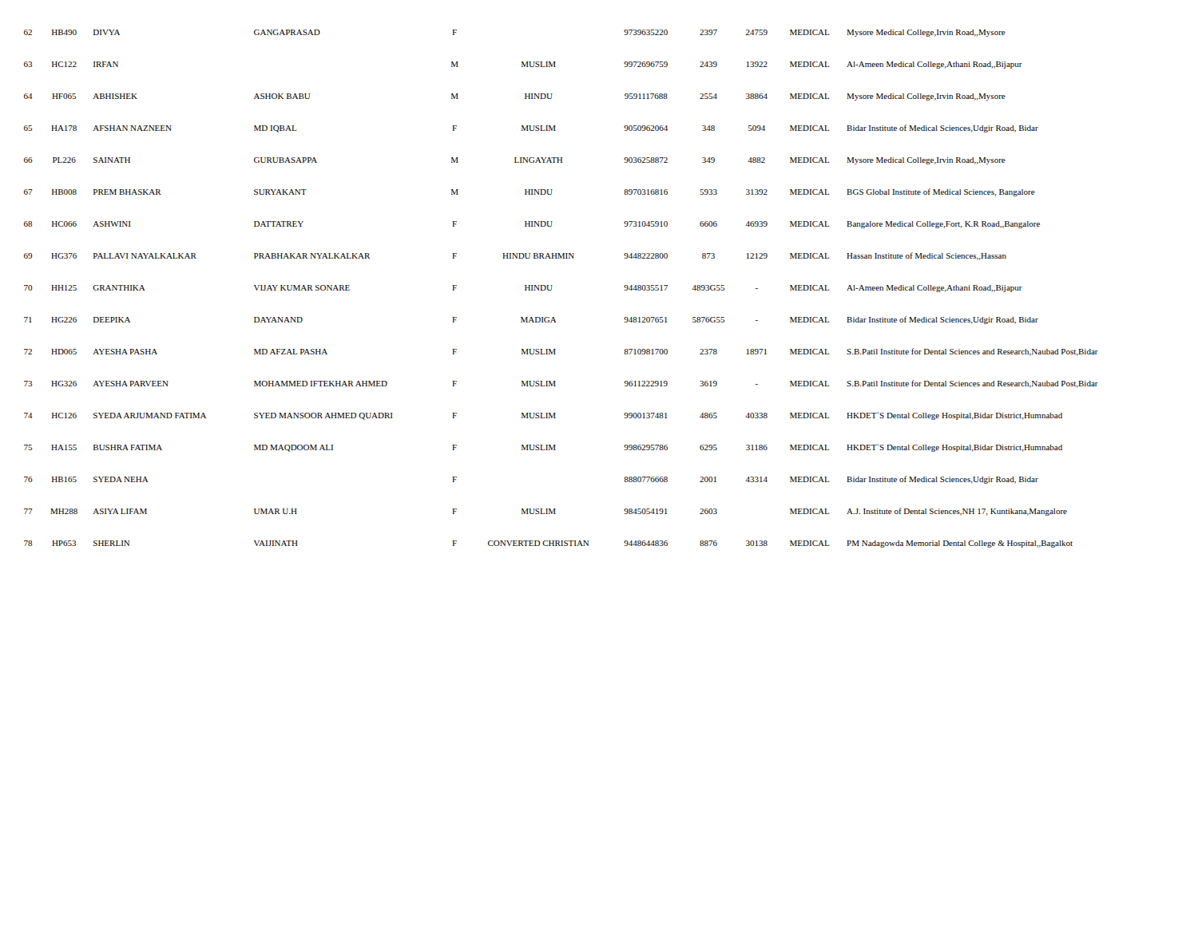| 62 | HB490 | DIVYA | GANGAPRASAD | F | | 9739635220 | 2397 | 24759 | MEDICAL | Mysore Medical College,Irvin Road,,Mysore |
| 63 | HC122 | IRFAN | | M | MUSLIM | 9972696759 | 2439 | 13922 | MEDICAL | Al-Ameen Medical College,Athani Road,,Bijapur |
| 64 | HF065 | ABHISHEK | ASHOK BABU | M | HINDU | 9591117688 | 2554 | 38864 | MEDICAL | Mysore Medical College,Irvin Road,,Mysore |
| 65 | HA178 | AFSHAN NAZNEEN | MD IQBAL | F | MUSLIM | 9050962064 | 348 | 5094 | MEDICAL | Bidar Institute of Medical Sciences,Udgir Road, Bidar |
| 66 | PL226 | SAINATH | GURUBASAPPA | M | LINGAYATH | 9036258872 | 349 | 4882 | MEDICAL | Mysore Medical College,Irvin Road,,Mysore |
| 67 | HB008 | PREM BHASKAR | SURYAKANT | M | HINDU | 8970316816 | 5933 | 31392 | MEDICAL | BGS Global Institute of Medical Sciences, Bangalore |
| 68 | HC066 | ASHWINI | DATTATREY | F | HINDU | 9731045910 | 6606 | 46939 | MEDICAL | Bangalore Medical College,Fort, K.R Road,,Bangalore |
| 69 | HG376 | PALLAVI NAYALKALKAR | PRABHAKAR NYALKALKAR | F | HINDU BRAHMIN | 9448222800 | 873 | 12129 | MEDICAL | Hassan Institute of Medical Sciences,,Hassan |
| 70 | HH125 | GRANTHIKA | VIJAY KUMAR SONARE | F | HINDU | 9448035517 | 4893G55 | - | MEDICAL | Al-Ameen Medical College,Athani Road,,Bijapur |
| 71 | HG226 | DEEPIKA | DAYANAND | F | MADIGA | 9481207651 | 5876G55 | - | MEDICAL | Bidar Institute of Medical Sciences,Udgir Road, Bidar |
| 72 | HD065 | AYESHA PASHA | MD AFZAL PASHA | F | MUSLIM | 8710981700 | 2378 | 18971 | MEDICAL | S.B.Patil Institute for Dental Sciences and Research,Naubad Post,Bidar |
| 73 | HG326 | AYESHA PARVEEN | MOHAMMED IFTEKHAR AHMED | F | MUSLIM | 9611222919 | 3619 | - | MEDICAL | S.B.Patil Institute for Dental Sciences and Research,Naubad Post,Bidar |
| 74 | HC126 | SYEDA ARJUMAND FATIMA | SYED MANSOOR AHMED QUADRI | F | MUSLIM | 9900137481 | 4865 | 40338 | MEDICAL | HKDET`S Dental College Hospital,Bidar District,Humnabad |
| 75 | HA155 | BUSHRA FATIMA | MD MAQDOOM ALI | F | MUSLIM | 9986295786 | 6295 | 31186 | MEDICAL | HKDET`S Dental College Hospital,Bidar District,Humnabad |
| 76 | HB165 | SYEDA NEHA | | F | | 8880776668 | 2001 | 43314 | MEDICAL | Bidar Institute of Medical Sciences,Udgir Road, Bidar |
| 77 | MH288 | ASIYA LIFAM | UMAR U.H | F | MUSLIM | 9845054191 | 2603 | | MEDICAL | A.J. Institute of Dental Sciences,NH 17, Kuntikana,Mangalore |
| 78 | HP653 | SHERLIN | VAIJINATH | F | CONVERTED CHRISTIAN | 9448644836 | 8876 | 30138 | MEDICAL | PM Nadagowda Memorial Dental College & Hospital,,Bagalkot |